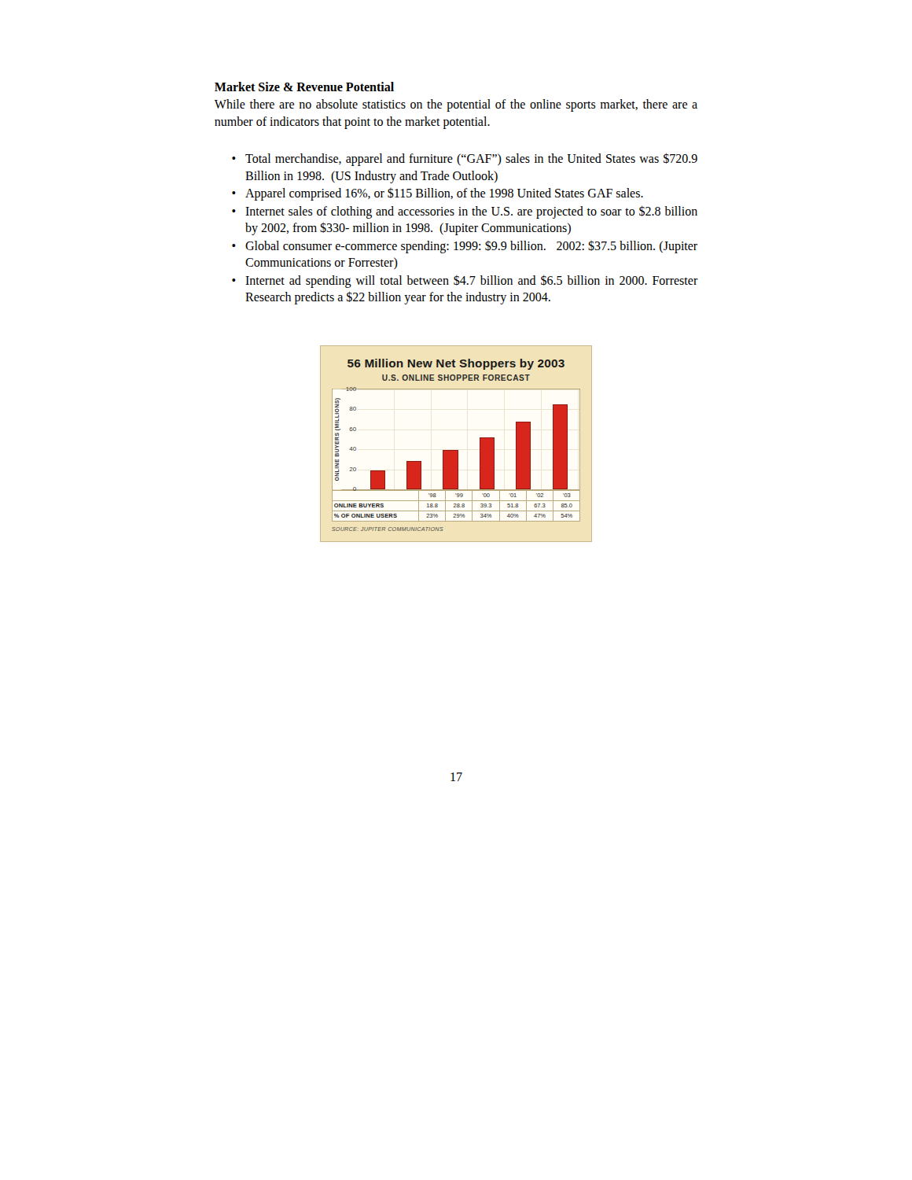Market Size & Revenue Potential
While there are no absolute statistics on the potential of the online sports market, there are a number of indicators that point to the market potential.
Total merchandise, apparel and furniture (“GAF”) sales in the United States was $720.9 Billion in 1998. (US Industry and Trade Outlook)
Apparel comprised 16%, or $115 Billion, of the 1998 United States GAF sales.
Internet sales of clothing and accessories in the U.S. are projected to soar to $2.8 billion by 2002, from $330- million in 1998. (Jupiter Communications)
Global consumer e-commerce spending: 1999: $9.9 billion. 2002: $37.5 billion. (Jupiter Communications or Forrester)
Internet ad spending will total between $4.7 billion and $6.5 billion in 2000. Forrester Research predicts a $22 billion year for the industry in 2004.
56 Million New Net Shoppers by 2003
U.S. Online Shopper Forecast
ONLINE BUYERS (MILLIONS)
100 80 60 40 20 0
| | ’98 | ’99 | ’00 | ’01 | ’02 | ’03 |
| ONLINE BUYERS | 18.8 | 28.8 | 39.3 | 51.8 | 67.3 | 85.0 |
| % OF ONLINE USERS | 23% | 29% | 34% | 40% | 47% | 54% |
Source: Jupiter Communications
17